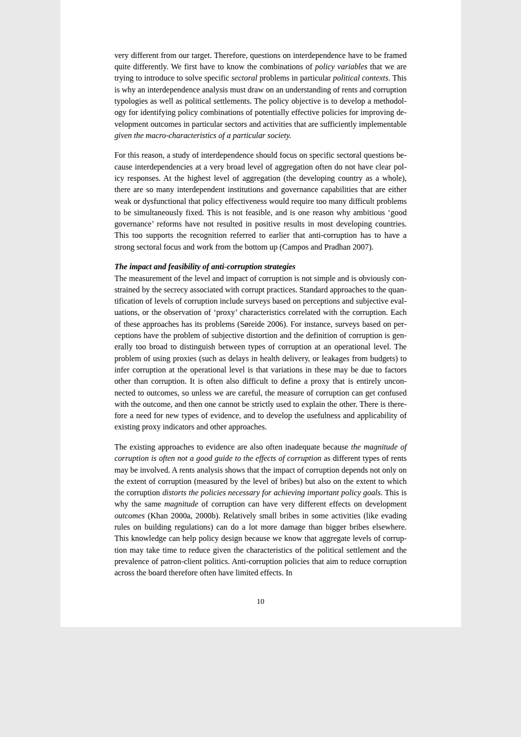very different from our target. Therefore, questions on interdependence have to be framed quite differently. We first have to know the combinations of policy variables that we are trying to introduce to solve specific sectoral problems in particular political contexts. This is why an interdependence analysis must draw on an understanding of rents and corruption typologies as well as political settlements. The policy objective is to develop a methodology for identifying policy combinations of potentially effective policies for improving development outcomes in particular sectors and activities that are sufficiently implementable given the macro-characteristics of a particular society.
For this reason, a study of interdependence should focus on specific sectoral questions because interdependencies at a very broad level of aggregation often do not have clear policy responses. At the highest level of aggregation (the developing country as a whole), there are so many interdependent institutions and governance capabilities that are either weak or dysfunctional that policy effectiveness would require too many difficult problems to be simultaneously fixed. This is not feasible, and is one reason why ambitious ‘good governance’ reforms have not resulted in positive results in most developing countries. This too supports the recognition referred to earlier that anti-corruption has to have a strong sectoral focus and work from the bottom up (Campos and Pradhan 2007).
The impact and feasibility of anti-corruption strategies
The measurement of the level and impact of corruption is not simple and is obviously constrained by the secrecy associated with corrupt practices. Standard approaches to the quantification of levels of corruption include surveys based on perceptions and subjective evaluations, or the observation of ‘proxy’ characteristics correlated with the corruption. Each of these approaches has its problems (Søreide 2006). For instance, surveys based on perceptions have the problem of subjective distortion and the definition of corruption is generally too broad to distinguish between types of corruption at an operational level. The problem of using proxies (such as delays in health delivery, or leakages from budgets) to infer corruption at the operational level is that variations in these may be due to factors other than corruption. It is often also difficult to define a proxy that is entirely unconnected to outcomes, so unless we are careful, the measure of corruption can get confused with the outcome, and then one cannot be strictly used to explain the other. There is therefore a need for new types of evidence, and to develop the usefulness and applicability of existing proxy indicators and other approaches.
The existing approaches to evidence are also often inadequate because the magnitude of corruption is often not a good guide to the effects of corruption as different types of rents may be involved. A rents analysis shows that the impact of corruption depends not only on the extent of corruption (measured by the level of bribes) but also on the extent to which the corruption distorts the policies necessary for achieving important policy goals. This is why the same magnitude of corruption can have very different effects on development outcomes (Khan 2000a, 2000b). Relatively small bribes in some activities (like evading rules on building regulations) can do a lot more damage than bigger bribes elsewhere. This knowledge can help policy design because we know that aggregate levels of corruption may take time to reduce given the characteristics of the political settlement and the prevalence of patron-client politics. Anti-corruption policies that aim to reduce corruption across the board therefore often have limited effects. In
10